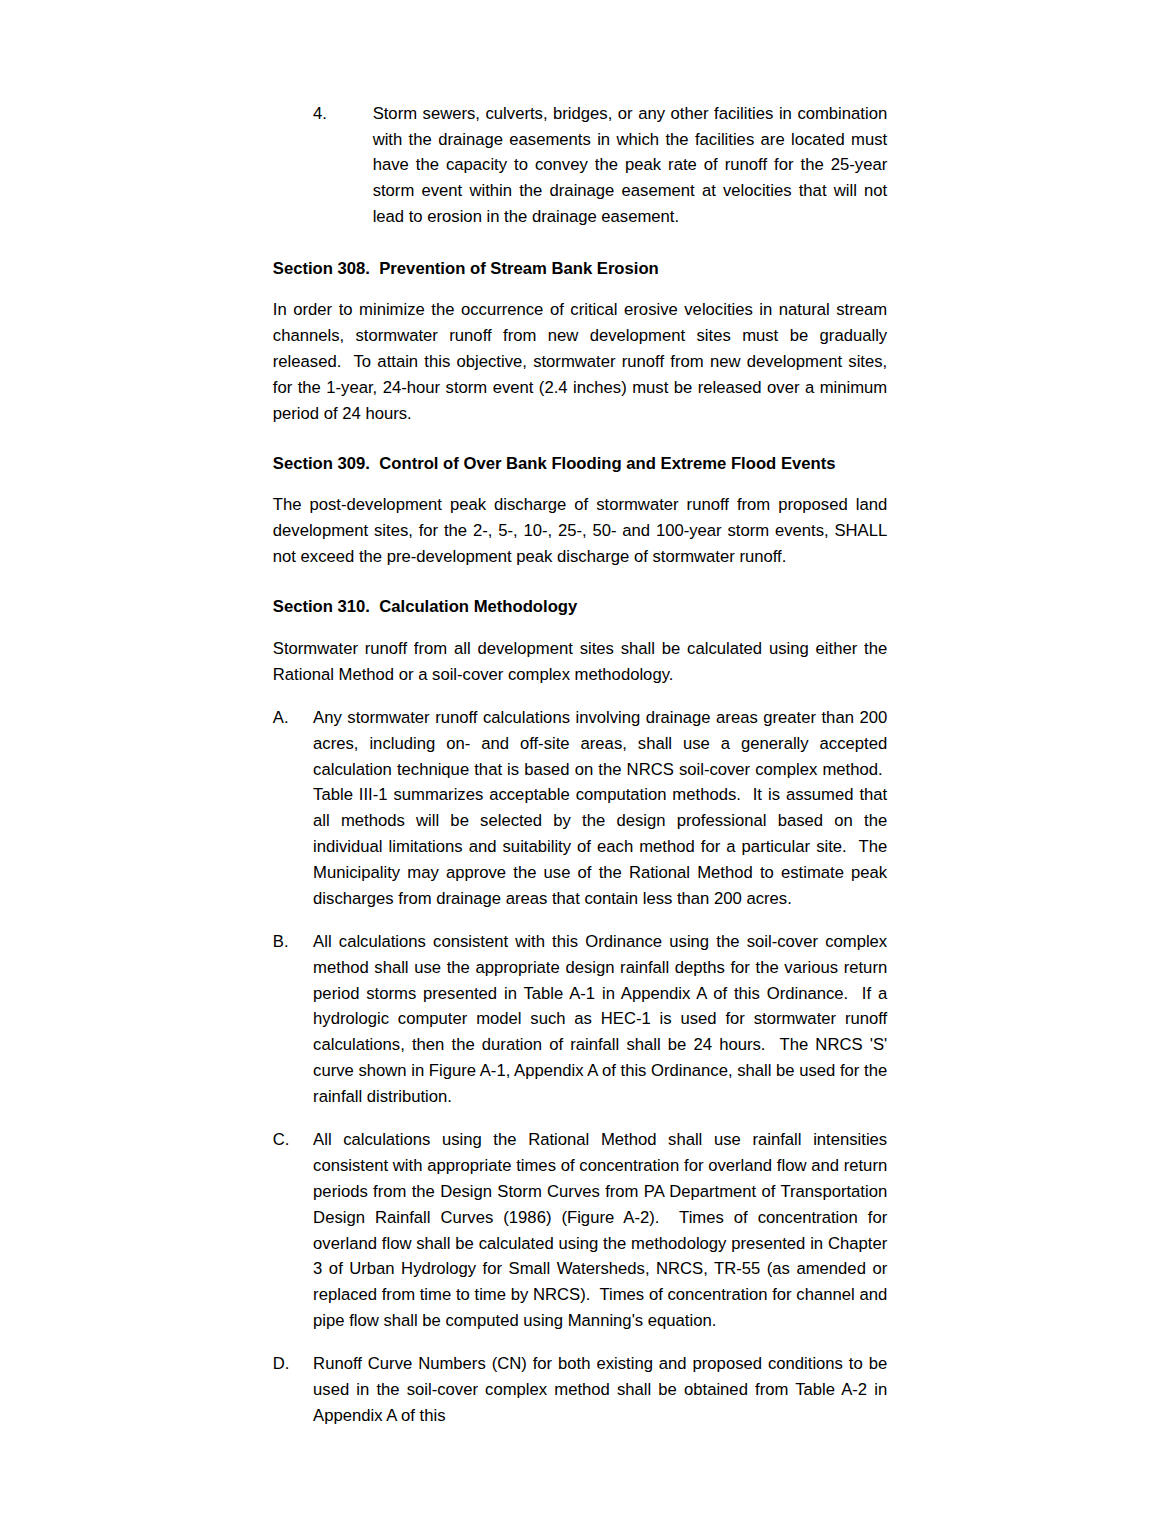4. Storm sewers, culverts, bridges, or any other facilities in combination with the drainage easements in which the facilities are located must have the capacity to convey the peak rate of runoff for the 25-year storm event within the drainage easement at velocities that will not lead to erosion in the drainage easement.
Section 308. Prevention of Stream Bank Erosion
In order to minimize the occurrence of critical erosive velocities in natural stream channels, stormwater runoff from new development sites must be gradually released. To attain this objective, stormwater runoff from new development sites, for the 1-year, 24-hour storm event (2.4 inches) must be released over a minimum period of 24 hours.
Section 309. Control of Over Bank Flooding and Extreme Flood Events
The post-development peak discharge of stormwater runoff from proposed land development sites, for the 2-, 5-, 10-, 25-, 50- and 100-year storm events, SHALL not exceed the pre-development peak discharge of stormwater runoff.
Section 310. Calculation Methodology
Stormwater runoff from all development sites shall be calculated using either the Rational Method or a soil-cover complex methodology.
A. Any stormwater runoff calculations involving drainage areas greater than 200 acres, including on- and off-site areas, shall use a generally accepted calculation technique that is based on the NRCS soil-cover complex method. Table III-1 summarizes acceptable computation methods. It is assumed that all methods will be selected by the design professional based on the individual limitations and suitability of each method for a particular site. The Municipality may approve the use of the Rational Method to estimate peak discharges from drainage areas that contain less than 200 acres.
B. All calculations consistent with this Ordinance using the soil-cover complex method shall use the appropriate design rainfall depths for the various return period storms presented in Table A-1 in Appendix A of this Ordinance. If a hydrologic computer model such as HEC-1 is used for stormwater runoff calculations, then the duration of rainfall shall be 24 hours. The NRCS 'S' curve shown in Figure A-1, Appendix A of this Ordinance, shall be used for the rainfall distribution.
C. All calculations using the Rational Method shall use rainfall intensities consistent with appropriate times of concentration for overland flow and return periods from the Design Storm Curves from PA Department of Transportation Design Rainfall Curves (1986) (Figure A-2). Times of concentration for overland flow shall be calculated using the methodology presented in Chapter 3 of Urban Hydrology for Small Watersheds, NRCS, TR-55 (as amended or replaced from time to time by NRCS). Times of concentration for channel and pipe flow shall be computed using Manning's equation.
D. Runoff Curve Numbers (CN) for both existing and proposed conditions to be used in the soil-cover complex method shall be obtained from Table A-2 in Appendix A of this